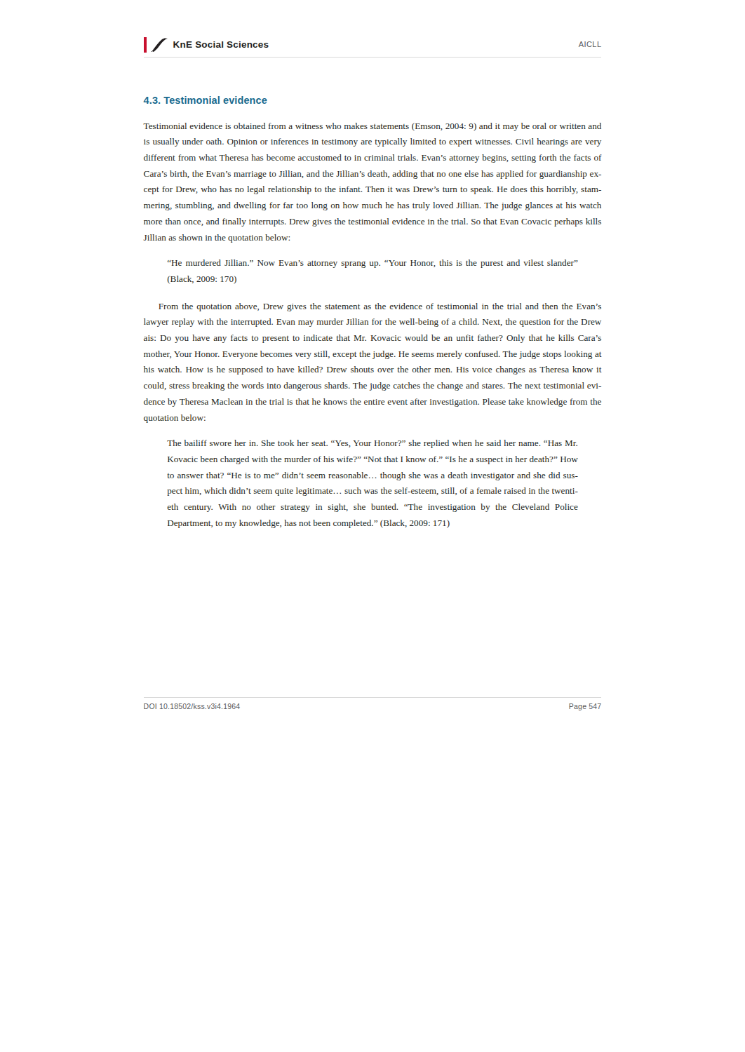KnE Social Sciences
AICLL
4.3. Testimonial evidence
Testimonial evidence is obtained from a witness who makes statements (Emson, 2004: 9) and it may be oral or written and is usually under oath. Opinion or inferences in testimony are typically limited to expert witnesses. Civil hearings are very different from what Theresa has become accustomed to in criminal trials. Evan’s attorney begins, setting forth the facts of Cara’s birth, the Evan’s marriage to Jillian, and the Jillian’s death, adding that no one else has applied for guardianship except for Drew, who has no legal relationship to the infant. Then it was Drew’s turn to speak. He does this horribly, stammering, stumbling, and dwelling for far too long on how much he has truly loved Jillian. The judge glances at his watch more than once, and finally interrupts. Drew gives the testimonial evidence in the trial. So that Evan Covacic perhaps kills Jillian as shown in the quotation below:
“He murdered Jillian.” Now Evan’s attorney sprang up. “Your Honor, this is the purest and vilest slander” (Black, 2009: 170)
From the quotation above, Drew gives the statement as the evidence of testimonial in the trial and then the Evan’s lawyer replay with the interrupted. Evan may murder Jillian for the well-being of a child. Next, the question for the Drew ais: Do you have any facts to present to indicate that Mr. Kovacic would be an unfit father? Only that he kills Cara’s mother, Your Honor. Everyone becomes very still, except the judge. He seems merely confused. The judge stops looking at his watch. How is he supposed to have killed? Drew shouts over the other men. His voice changes as Theresa know it could, stress breaking the words into dangerous shards. The judge catches the change and stares. The next testimonial evidence by Theresa Maclean in the trial is that he knows the entire event after investigation. Please take knowledge from the quotation below:
The bailiff swore her in. She took her seat. “Yes, Your Honor?” she replied when he said her name. “Has Mr. Kovacic been charged with the murder of his wife?” “Not that I know of.” “Is he a suspect in her death?” How to answer that? “He is to me” didn’t seem reasonable… though she was a death investigator and she did suspect him, which didn’t seem quite legitimate… such was the self-esteem, still, of a female raised in the twentieth century. With no other strategy in sight, she bunted. “The investigation by the Cleveland Police Department, to my knowledge, has not been completed.” (Black, 2009: 171)
DOI 10.18502/kss.v3i4.1964
Page 547